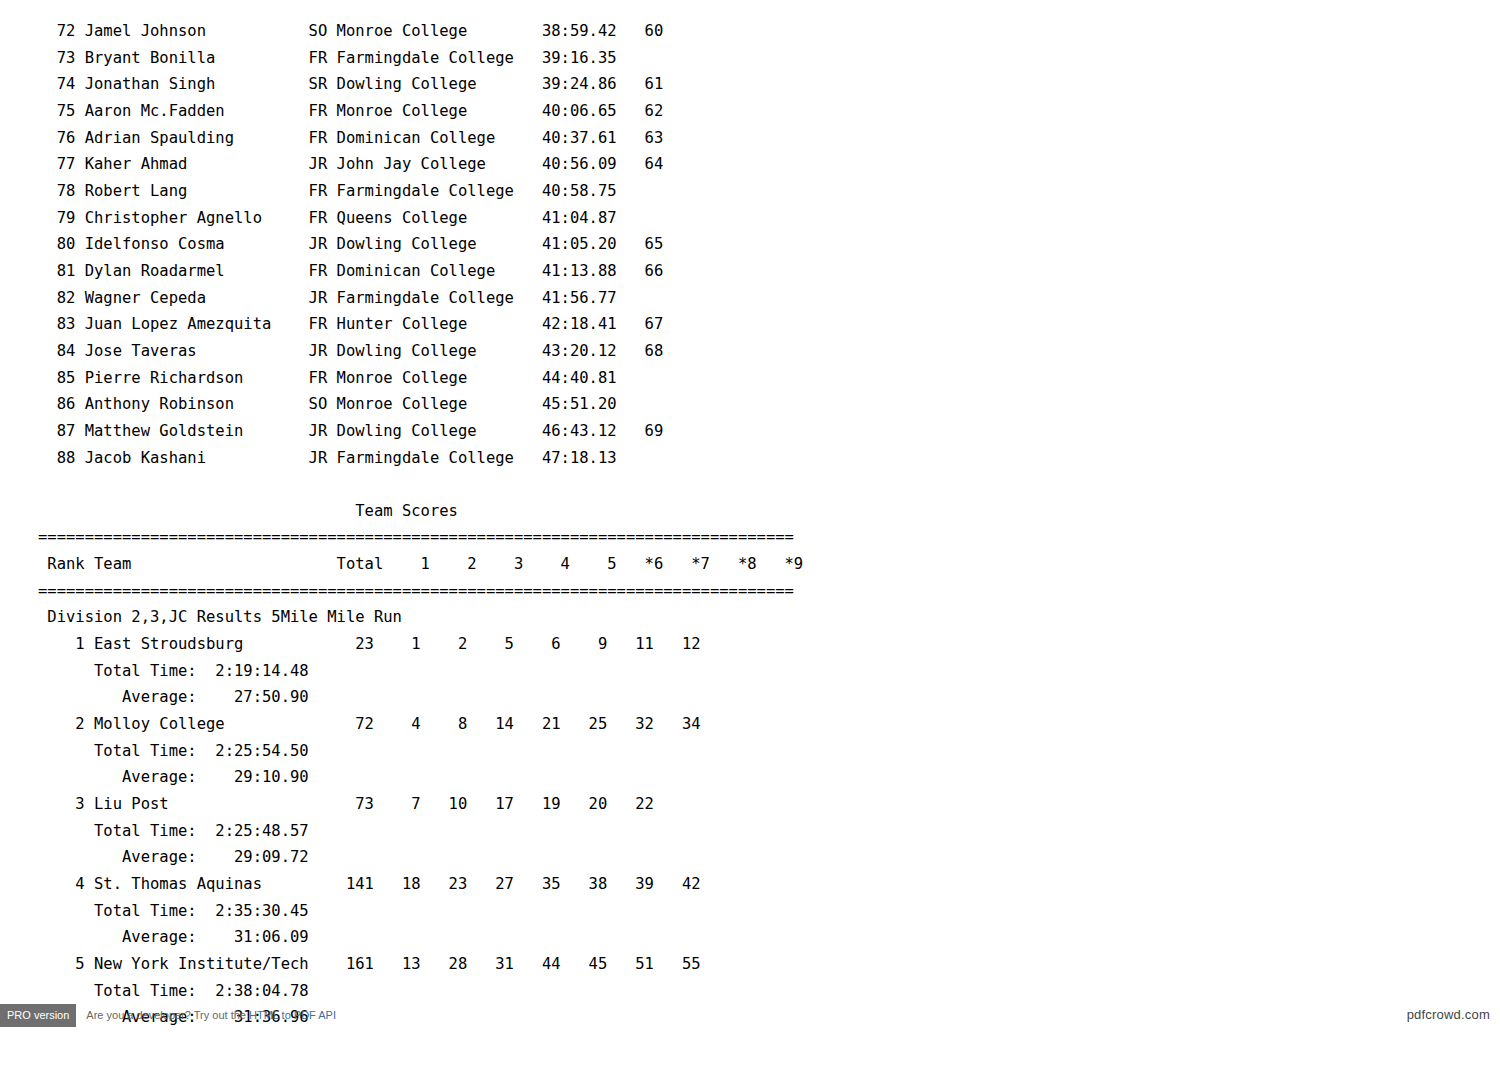72 Jamel Johnson           SO Monroe College        38:59.42   60
  73 Bryant Bonilla          FR Farmingdale College   39:16.35
  74 Jonathan Singh          SR Dowling College       39:24.86   61
  75 Aaron Mc.Fadden         FR Monroe College        40:06.65   62
  76 Adrian Spaulding        FR Dominican College     40:37.61   63
  77 Kaher Ahmad             JR John Jay College      40:56.09   64
  78 Robert Lang             FR Farmingdale College   40:58.75
  79 Christopher Agnello     FR Queens College        41:04.87
  80 Idelfonso Cosma         JR Dowling College       41:05.20   65
  81 Dylan Roadarmel         FR Dominican College     41:13.88   66
  82 Wagner Cepeda           JR Farmingdale College   41:56.77
  83 Juan Lopez Amezquita    FR Hunter College        42:18.41   67
  84 Jose Taveras            JR Dowling College       43:20.12   68
  85 Pierre Richardson       FR Monroe College        44:40.81
  86 Anthony Robinson        SO Monroe College        45:51.20
  87 Matthew Goldstein       JR Dowling College       46:43.12   69
  88 Jacob Kashani           JR Farmingdale College   47:18.13

                                  Team Scores
=================================================================================
 Rank Team                      Total    1    2    3    4    5   *6   *7   *8   *9
=================================================================================
 Division 2,3,JC Results 5Mile Mile Run
    1 East Stroudsburg            23    1    2    5    6    9   11   12
      Total Time:  2:19:14.48
         Average:    27:50.90
    2 Molloy College              72    4    8   14   21   25   32   34
      Total Time:  2:25:54.50
         Average:    29:10.90
    3 Liu Post                    73    7   10   17   19   20   22
      Total Time:  2:25:48.57
         Average:    29:09.72
    4 St. Thomas Aquinas         141   18   23   27   35   38   39   42
      Total Time:  2:35:30.45
         Average:    31:06.09
    5 New York Institute/Tech    161   13   28   31   44   45   51   55
      Total Time:  2:38:04.78
         Average:    31:36.96
PRO version Are you a developer? Try out the HTML to PDF API pdfcrowd.com